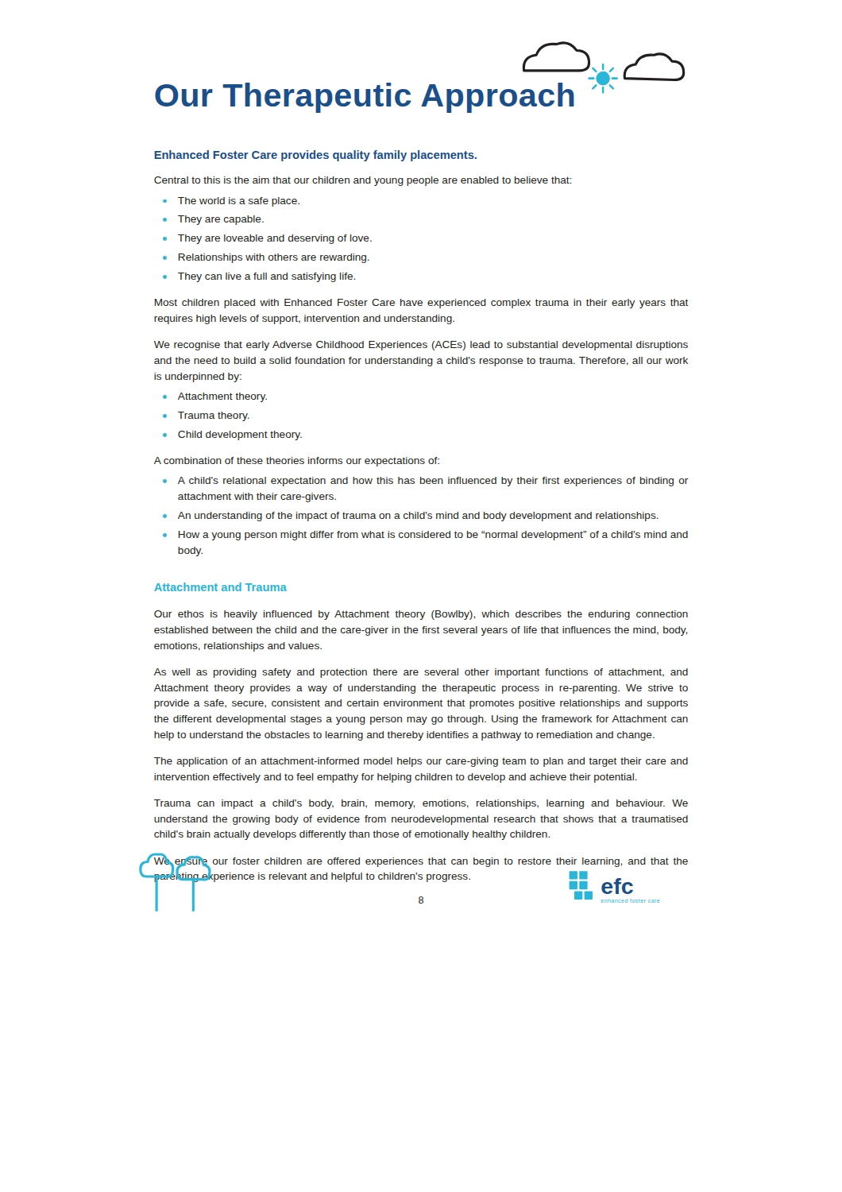Our Therapeutic Approach
Enhanced Foster Care provides quality family placements.
Central to this is the aim that our children and young people are enabled to believe that:
The world is a safe place.
They are capable.
They are loveable and deserving of love.
Relationships with others are rewarding.
They can live a full and satisfying life.
Most children placed with Enhanced Foster Care have experienced complex trauma in their early years that requires high levels of support, intervention and understanding.
We recognise that early Adverse Childhood Experiences (ACEs) lead to substantial developmental disruptions and the need to build a solid foundation for understanding a child's response to trauma. Therefore, all our work is underpinned by:
Attachment theory.
Trauma theory.
Child development theory.
A combination of these theories informs our expectations of:
A child's relational expectation and how this has been influenced by their first experiences of binding or attachment with their care-givers.
An understanding of the impact of trauma on a child's mind and body development and relationships.
How a young person might differ from what is considered to be “normal development” of a child's mind and body.
Attachment and Trauma
Our ethos is heavily influenced by Attachment theory (Bowlby), which describes the enduring connection established between the child and the care-giver in the first several years of life that influences the mind, body, emotions, relationships and values.
As well as providing safety and protection there are several other important functions of attachment, and Attachment theory provides a way of understanding the therapeutic process in re-parenting. We strive to provide a safe, secure, consistent and certain environment that promotes positive relationships and supports the different developmental stages a young person may go through. Using the framework for Attachment can help to understand the obstacles to learning and thereby identifies a pathway to remediation and change.
The application of an attachment-informed model helps our care-giving team to plan and target their care and intervention effectively and to feel empathy for helping children to develop and achieve their potential.
Trauma can impact a child's body, brain, memory, emotions, relationships, learning and behaviour. We understand the growing body of evidence from neurodevelopmental research that shows that a traumatised child's brain actually develops differently than those of emotionally healthy children.
We ensure our foster children are offered experiences that can begin to restore their learning, and that the parenting experience is relevant and helpful to children's progress.
efc enhanced foster care
8